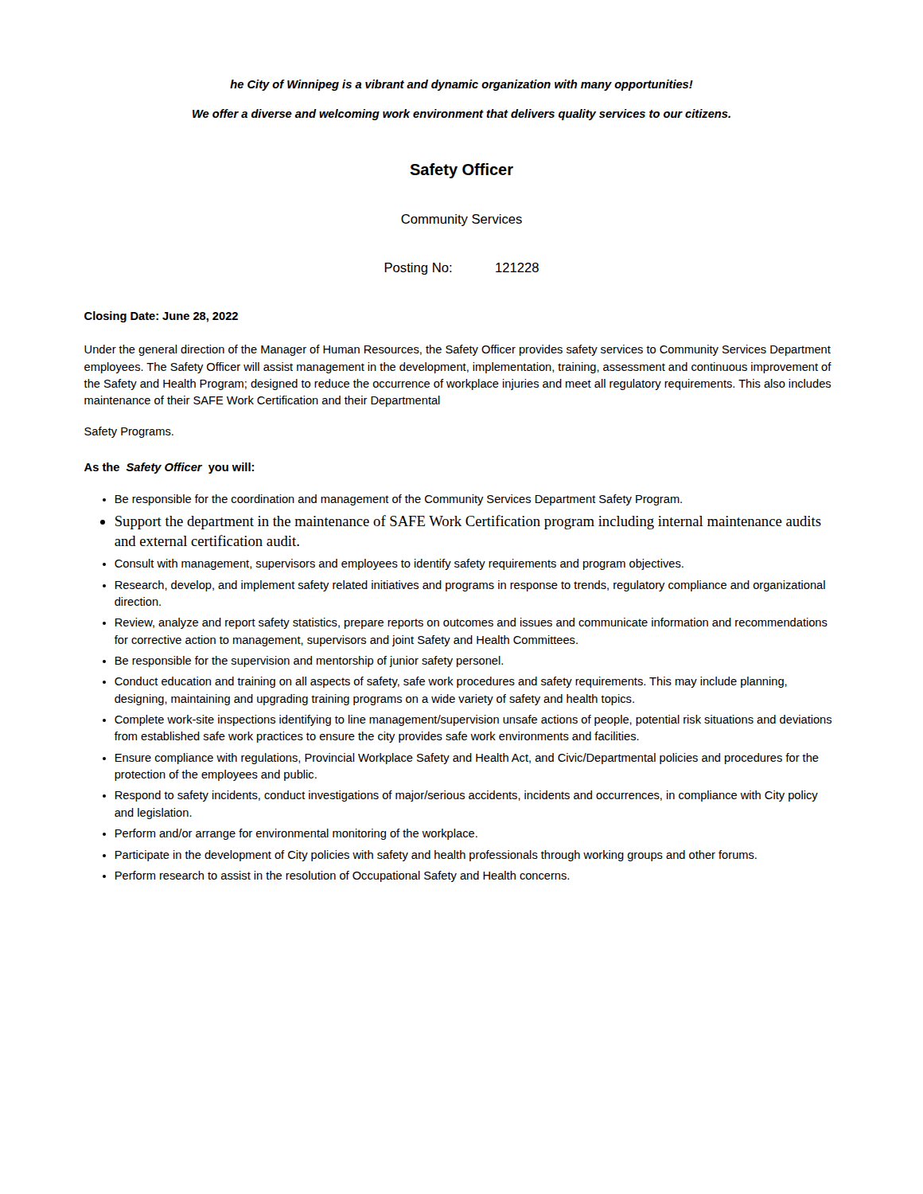he City of Winnipeg is a vibrant and dynamic organization with many opportunities!
We offer a diverse and welcoming work environment that delivers quality services to our citizens.
Safety Officer
Community Services
Posting No:121228
Closing Date: June 28, 2022
Under the general direction of the Manager of Human Resources, the Safety Officer provides safety services to Community Services Department employees. The Safety Officer will assist management in the development, implementation, training, assessment and continuous improvement of the Safety and Health Program; designed to reduce the occurrence of workplace injuries and meet all regulatory requirements. This also includes maintenance of their SAFE Work Certification and their Departmental
Safety Programs.
As the Safety Officer you will:
Be responsible for the coordination and management of the Community Services Department Safety Program.
Support the department in the maintenance of SAFE Work Certification program including internal maintenance audits and external certification audit.
Consult with management, supervisors and employees to identify safety requirements and program objectives.
Research, develop, and implement safety related initiatives and programs in response to trends, regulatory compliance and organizational direction.
Review, analyze and report safety statistics, prepare reports on outcomes and issues and communicate information and recommendations for corrective action to management, supervisors and joint Safety and Health Committees.
Be responsible for the supervision and mentorship of junior safety personel.
Conduct education and training on all aspects of safety, safe work procedures and safety requirements. This may include planning, designing, maintaining and upgrading training programs on a wide variety of safety and health topics.
Complete work-site inspections identifying to line management/supervision unsafe actions of people, potential risk situations and deviations from established safe work practices to ensure the city provides safe work environments and facilities.
Ensure compliance with regulations, Provincial Workplace Safety and Health Act, and Civic/Departmental policies and procedures for the protection of the employees and public.
Respond to safety incidents, conduct investigations of major/serious accidents, incidents and occurrences, in compliance with City policy and legislation.
Perform and/or arrange for environmental monitoring of the workplace.
Participate in the development of City policies with safety and health professionals through working groups and other forums.
Perform research to assist in the resolution of Occupational Safety and Health concerns.